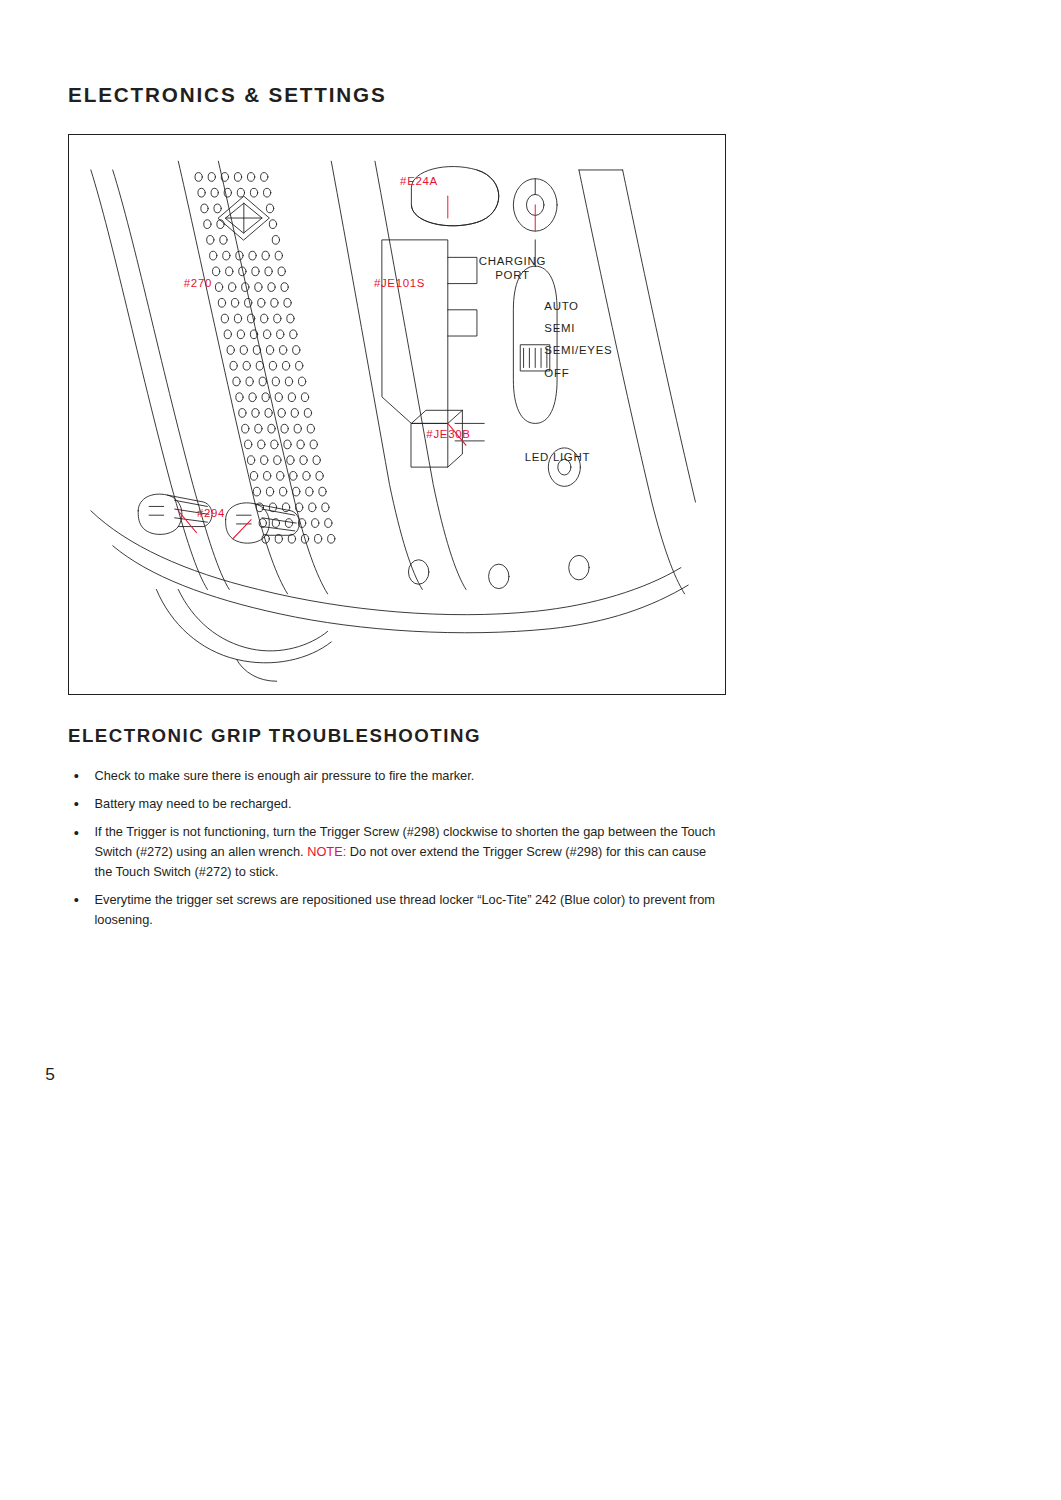Electronics & Settings
#E24A CHARGING
PORT #270 #JE101S AUTO SEMI SEMI/EYES OFF #JE30B LED LIGHT #294
Electronic Grip Troubleshooting
Check to make sure there is enough air pressure to fire the marker.
Battery may need to be recharged.
If the Trigger is not functioning, turn the Trigger Screw (#298) clockwise to shorten the gap between the Touch Switch (#272) using an allen wrench. NOTE: Do not over extend the Trigger Screw (#298) for this can cause the Touch Switch (#272) to stick.
Everytime the trigger set screws are repositioned use thread locker “Loc-Tite” 242 (Blue color) to prevent from loosening.
5